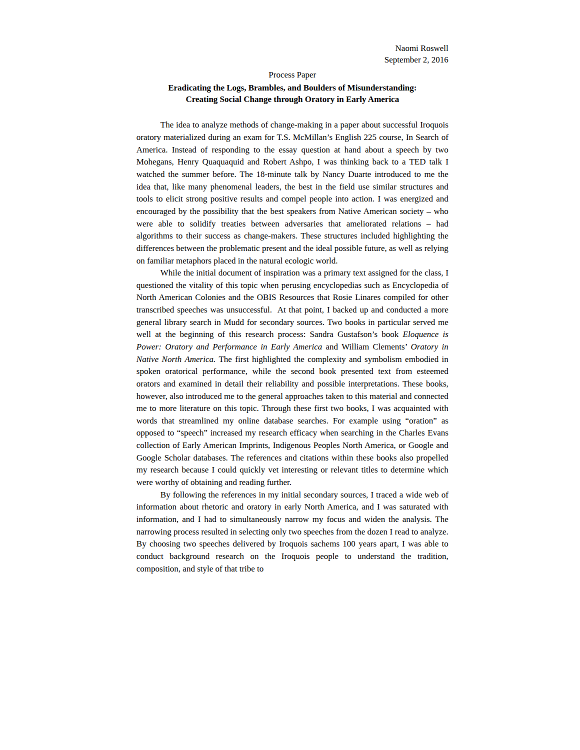Naomi Roswell
September 2, 2016
Process Paper
Eradicating the Logs, Brambles, and Boulders of Misunderstanding:
Creating Social Change through Oratory in Early America
The idea to analyze methods of change-making in a paper about successful Iroquois oratory materialized during an exam for T.S. McMillan’s English 225 course, In Search of America. Instead of responding to the essay question at hand about a speech by two Mohegans, Henry Quaquaquid and Robert Ashpo, I was thinking back to a TED talk I watched the summer before. The 18-minute talk by Nancy Duarte introduced to me the idea that, like many phenomenal leaders, the best in the field use similar structures and tools to elicit strong positive results and compel people into action. I was energized and encouraged by the possibility that the best speakers from Native American society – who were able to solidify treaties between adversaries that ameliorated relations – had algorithms to their success as change-makers. These structures included highlighting the differences between the problematic present and the ideal possible future, as well as relying on familiar metaphors placed in the natural ecologic world.
While the initial document of inspiration was a primary text assigned for the class, I questioned the vitality of this topic when perusing encyclopedias such as Encyclopedia of North American Colonies and the OBIS Resources that Rosie Linares compiled for other transcribed speeches was unsuccessful. At that point, I backed up and conducted a more general library search in Mudd for secondary sources. Two books in particular served me well at the beginning of this research process: Sandra Gustafson’s book Eloquence is Power: Oratory and Performance in Early America and William Clements’ Oratory in Native North America. The first highlighted the complexity and symbolism embodied in spoken oratorical performance, while the second book presented text from esteemed orators and examined in detail their reliability and possible interpretations. These books, however, also introduced me to the general approaches taken to this material and connected me to more literature on this topic. Through these first two books, I was acquainted with words that streamlined my online database searches. For example using “oration” as opposed to “speech” increased my research efficacy when searching in the Charles Evans collection of Early American Imprints, Indigenous Peoples North America, or Google and Google Scholar databases. The references and citations within these books also propelled my research because I could quickly vet interesting or relevant titles to determine which were worthy of obtaining and reading further.
By following the references in my initial secondary sources, I traced a wide web of information about rhetoric and oratory in early North America, and I was saturated with information, and I had to simultaneously narrow my focus and widen the analysis. The narrowing process resulted in selecting only two speeches from the dozen I read to analyze. By choosing two speeches delivered by Iroquois sachems 100 years apart, I was able to conduct background research on the Iroquois people to understand the tradition, composition, and style of that tribe to